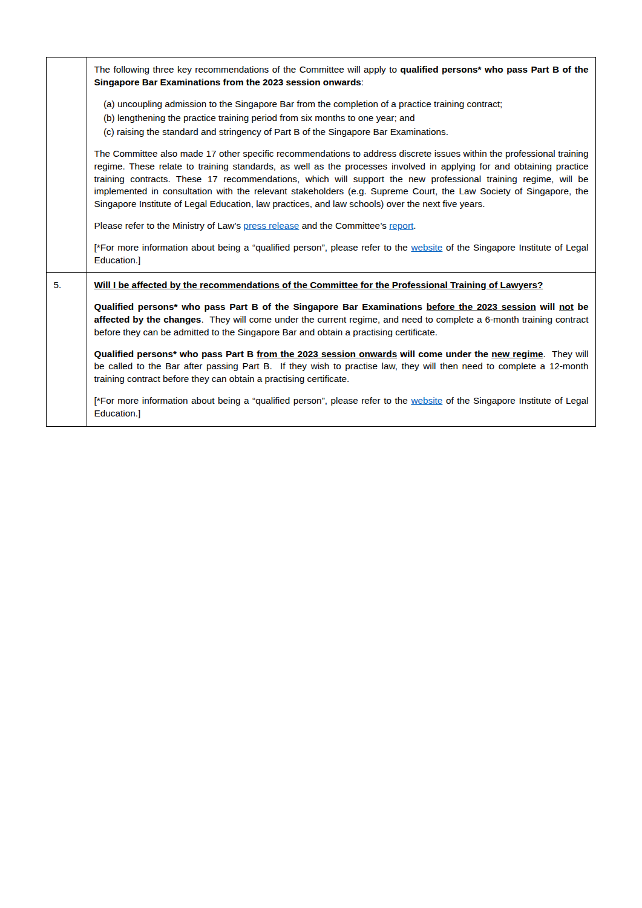| | The following three key recommendations of the Committee will apply to qualified persons* who pass Part B of the Singapore Bar Examinations from the 2023 session onwards : (a) uncoupling admission to the Singapore Bar from the completion of a practice training contract; (b) lengthening the practice training period from six months to one year; and (c) raising the standard and stringency of Part B of the Singapore Bar Examinations. The Committee also made 17 other specific recommendations to address discrete issues within the professional training regime. These relate to training standards, as well as the processes involved in applying for and obtaining practice training contracts. These 17 recommendations, which will support the new professional training regime, will be implemented in consultation with the relevant stakeholders (e.g. Supreme Court, the Law Society of Singapore, the Singapore Institute of Legal Education, law practices, and law schools) over the next five years. Please refer to the Ministry of Law’s press release and the Committee’s report . [*For more information about being a “qualified person”, please refer to the website of the Singapore Institute of Legal Education.] |
| 5. | Will I be affected by the recommendations of the Committee for the Professional Training of Lawyers? Qualified persons* who pass Part B of the Singapore Bar Examinations before the 2023 session will not be affected by the changes . They will come under the current regime, and need to complete a 6-month training contract before they can be admitted to the Singapore Bar and obtain a practising certificate. Qualified persons* who pass Part B from the 2023 session onwards will come under the new regime . They will be called to the Bar after passing Part B. If they wish to practise law, they will then need to complete a 12-month training contract before they can obtain a practising certificate. [*For more information about being a “qualified person”, please refer to the website of the Singapore Institute of Legal Education.] |